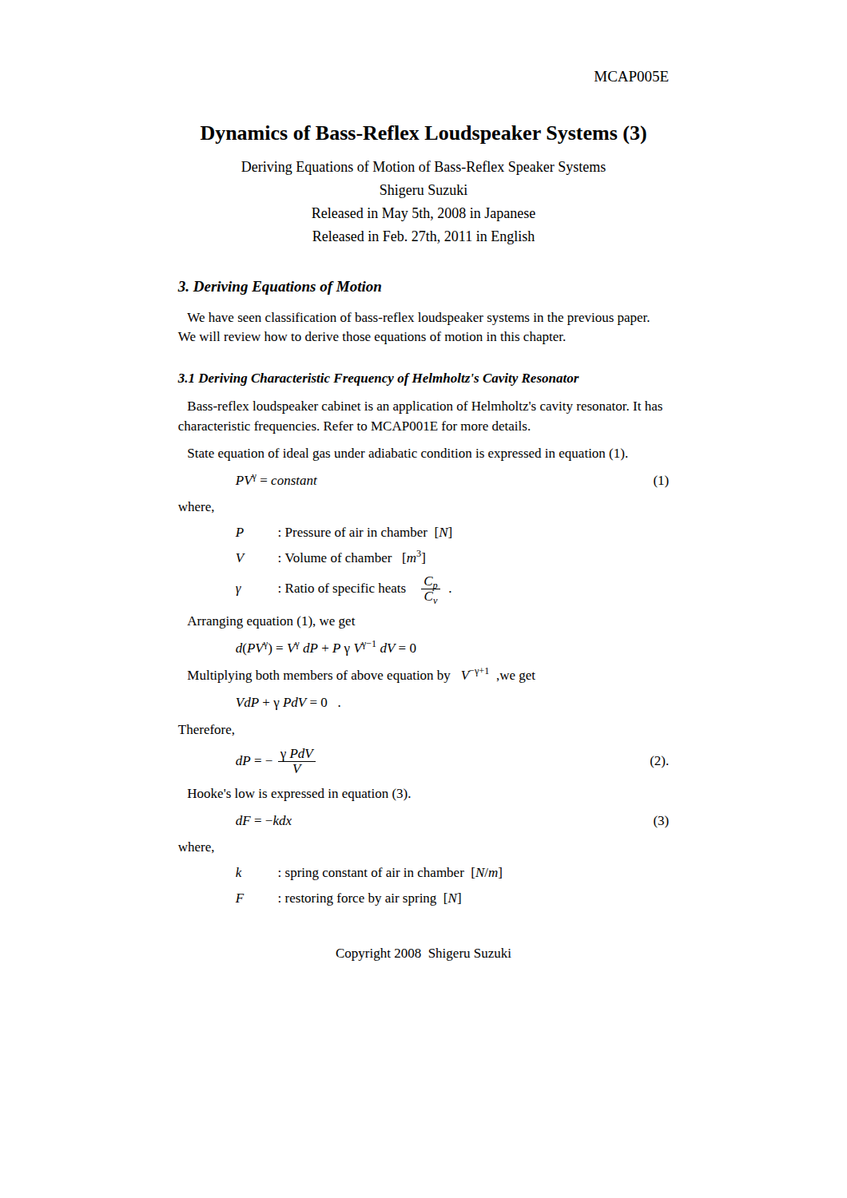MCAP005E
Dynamics of Bass-Reflex Loudspeaker Systems (3)
Deriving Equations of Motion of Bass-Reflex Speaker Systems
Shigeru Suzuki
Released in May 5th, 2008 in Japanese
Released in Feb. 27th, 2011 in English
3. Deriving Equations of Motion
We have seen classification of bass-reflex loudspeaker systems in the previous paper. We will review how to derive those equations of motion in this chapter.
3.1 Deriving Characteristic Frequency of Helmholtz's Cavity Resonator
Bass-reflex loudspeaker cabinet is an application of Helmholtz's cavity resonator. It has characteristic frequencies. Refer to MCAP001E for more details.
State equation of ideal gas under adiabatic condition is expressed in equation (1).
PVγ = constant (1)
where,
P : Pressure of air in chamber [N]
V : Volume of chamber [m3]
γ : Ratio of specific heats Cp Cv .
Arranging equation (1), we get
d(PVγ) = Vγ dP + P γ Vγ−1 dV = 0
Multiplying both members of above equation by V−γ+1 ,we get
VdP + γ PdV = 0 .
Therefore,
dP = − γ PdV V (2).
Hooke's low is expressed in equation (3).
dF = −kdx (3)
where,
k : spring constant of air in chamber [N/m]
F : restoring force by air spring [N]
Copyright 2008 Shigeru Suzuki